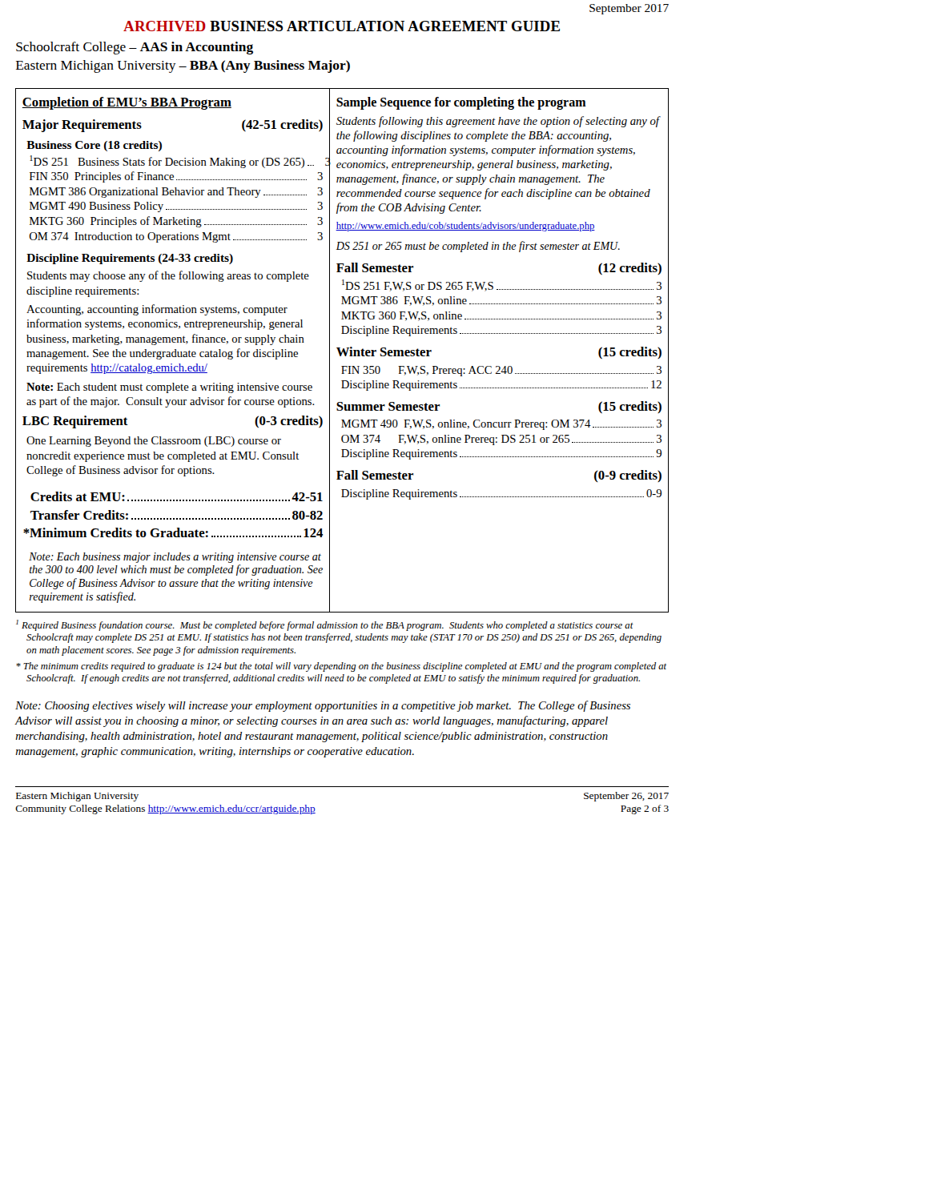September 2017
ARCHIVED BUSINESS ARTICULATION AGREEMENT GUIDE
Schoolcraft College – AAS in Accounting
Eastern Michigan University – BBA (Any Business Major)
| Completion of EMU’s BBA Program Major Requirements (42-51 credits) Business Core (18 credits) 1 DS 251 Business Stats for Decision Making or (DS 265) 3 FIN 350 Principles of Finance 3 MGMT 386 Organizational Behavior and Theory 3 MGMT 490 Business Policy 3 MKTG 360 Principles of Marketing 3 OM 374 Introduction to Operations Mgmt 3 Discipline Requirements (24-33 credits) Students may choose any of the following areas to complete discipline requirements: Accounting, accounting information systems, computer information systems, economics, entrepreneurship, general business, marketing, management, finance, or supply chain management. See the undergraduate catalog for discipline requirements http://catalog.emich.edu/ Note: Each student must complete a writing intensive course as part of the major. Consult your advisor for course options. LBC Requirement (0-3 credits) One Learning Beyond the Classroom (LBC) course or noncredit experience must be completed at EMU. Consult College of Business advisor for options. Credits at EMU: 42-51 Transfer Credits: 80-82 * Minimum Credits to Graduate: 124 Note: Each business major includes a writing intensive course at the 300 to 400 level which must be completed for graduation. See College of Business Advisor to assure that the writing intensive requirement is satisfied. | Sample Sequence for completing the program Students following this agreement have the option of selecting any of the following disciplines to complete the BBA: accounting, accounting information systems, computer information systems, economics, entrepreneurship, general business, marketing, management, finance, or supply chain management. The recommended course sequence for each discipline can be obtained from the COB Advising Center. http://www.emich.edu/cob/students/advisors/undergraduate.php DS 251 or 265 must be completed in the first semester at EMU. Fall Semester (12 credits) 1 DS 251 F,W,S or DS 265 F,W,S 3 MGMT 386 F,W,S, online 3 MKTG 360 F,W,S, online 3 Discipline Requirements 3 Winter Semester (15 credits) FIN 350 F,W,S, Prereq: ACC 240 3 Discipline Requirements 12 Summer Semester (15 credits) MGMT 490 F,W,S, online, Concurr Prereq: OM 374 3 OM 374 F,W,S, online Prereq: DS 251 or 265 3 Discipline Requirements 9 Fall Semester (0-9 credits) Discipline Requirements 0-9 |
1 Required Business foundation course. Must be completed before formal admission to the BBA program. Students who completed a statistics course at Schoolcraft may complete DS 251 at EMU. If statistics has not been transferred, students may take (STAT 170 or DS 250) and DS 251 or DS 265, depending on math placement scores. See page 3 for admission requirements.
* The minimum credits required to graduate is 124 but the total will vary depending on the business discipline completed at EMU and the program completed at Schoolcraft. If enough credits are not transferred, additional credits will need to be completed at EMU to satisfy the minimum required for graduation.
Note: Choosing electives wisely will increase your employment opportunities in a competitive job market. The College of Business Advisor will assist you in choosing a minor, or selecting courses in an area such as: world languages, manufacturing, apparel merchandising, health administration, hotel and restaurant management, political science/public administration, construction management, graphic communication, writing, internships or cooperative education.
| Eastern Michigan University | September 26, 2017 |
| Community College Relations http://www.emich.edu/ccr/artguide.php | Page 2 of 3 |